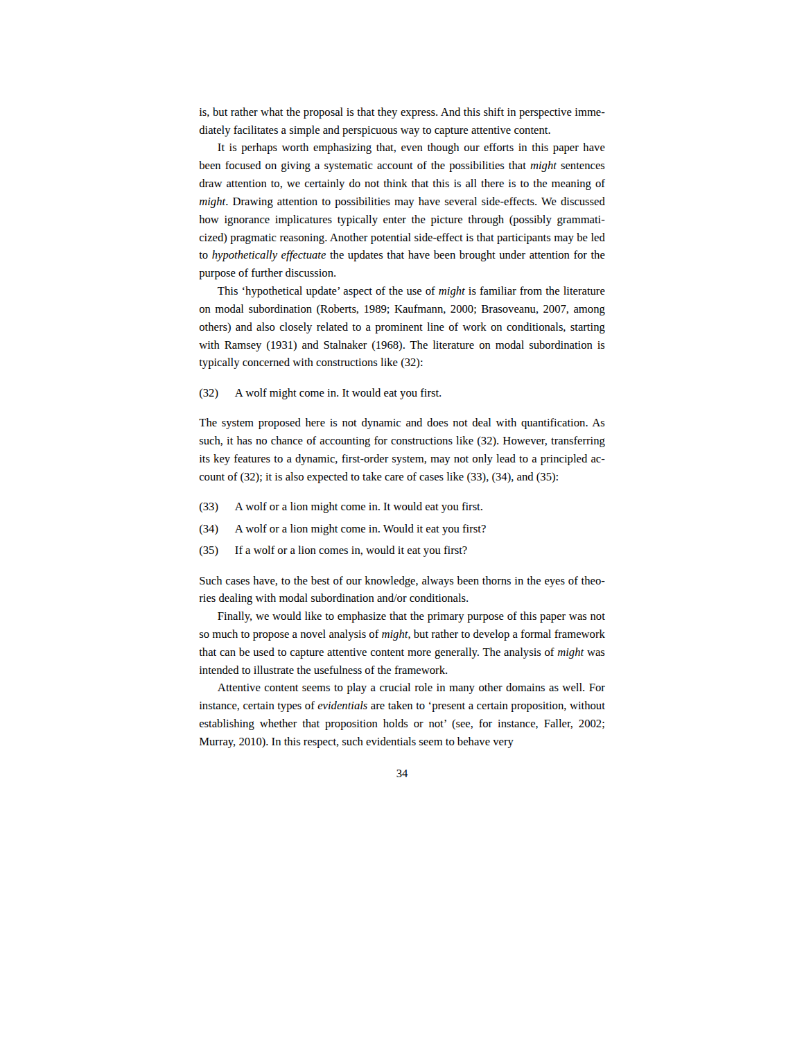is, but rather what the proposal is that they express. And this shift in perspective immediately facilitates a simple and perspicuous way to capture attentive content.
It is perhaps worth emphasizing that, even though our efforts in this paper have been focused on giving a systematic account of the possibilities that might sentences draw attention to, we certainly do not think that this is all there is to the meaning of might. Drawing attention to possibilities may have several side-effects. We discussed how ignorance implicatures typically enter the picture through (possibly grammaticized) pragmatic reasoning. Another potential side-effect is that participants may be led to hypothetically effectuate the updates that have been brought under attention for the purpose of further discussion.
This ‘hypothetical update’ aspect of the use of might is familiar from the literature on modal subordination (Roberts, 1989; Kaufmann, 2000; Brasoveanu, 2007, among others) and also closely related to a prominent line of work on conditionals, starting with Ramsey (1931) and Stalnaker (1968). The literature on modal subordination is typically concerned with constructions like (32):
(32)
A wolf might come in. It would eat you first.
The system proposed here is not dynamic and does not deal with quantification. As such, it has no chance of accounting for constructions like (32). However, transferring its key features to a dynamic, first-order system, may not only lead to a principled account of (32); it is also expected to take care of cases like (33), (34), and (35):
(33)
A wolf or a lion might come in. It would eat you first.
(34)
A wolf or a lion might come in. Would it eat you first?
(35)
If a wolf or a lion comes in, would it eat you first?
Such cases have, to the best of our knowledge, always been thorns in the eyes of theories dealing with modal subordination and/or conditionals.
Finally, we would like to emphasize that the primary purpose of this paper was not so much to propose a novel analysis of might, but rather to develop a formal framework that can be used to capture attentive content more generally. The analysis of might was intended to illustrate the usefulness of the framework.
Attentive content seems to play a crucial role in many other domains as well. For instance, certain types of evidentials are taken to ‘present a certain proposition, without establishing whether that proposition holds or not’ (see, for instance, Faller, 2002; Murray, 2010). In this respect, such evidentials seem to behave very
34